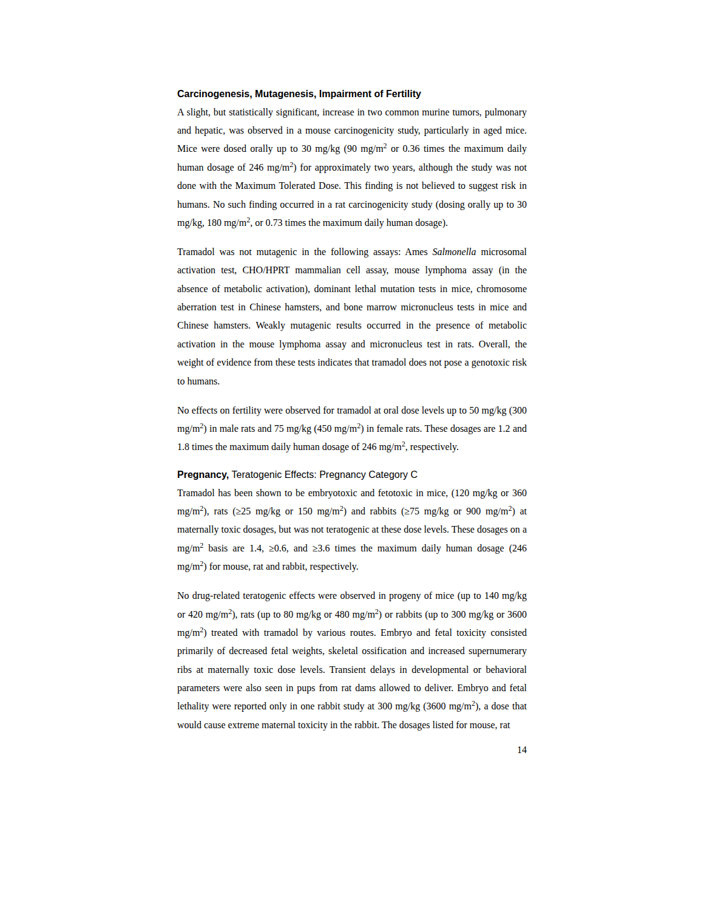Carcinogenesis, Mutagenesis, Impairment of Fertility
A slight, but statistically significant, increase in two common murine tumors, pulmonary and hepatic, was observed in a mouse carcinogenicity study, particularly in aged mice. Mice were dosed orally up to 30 mg/kg (90 mg/m2 or 0.36 times the maximum daily human dosage of 246 mg/m2) for approximately two years, although the study was not done with the Maximum Tolerated Dose. This finding is not believed to suggest risk in humans. No such finding occurred in a rat carcinogenicity study (dosing orally up to 30 mg/kg, 180 mg/m2, or 0.73 times the maximum daily human dosage).
Tramadol was not mutagenic in the following assays: Ames Salmonella microsomal activation test, CHO/HPRT mammalian cell assay, mouse lymphoma assay (in the absence of metabolic activation), dominant lethal mutation tests in mice, chromosome aberration test in Chinese hamsters, and bone marrow micronucleus tests in mice and Chinese hamsters. Weakly mutagenic results occurred in the presence of metabolic activation in the mouse lymphoma assay and micronucleus test in rats. Overall, the weight of evidence from these tests indicates that tramadol does not pose a genotoxic risk to humans.
No effects on fertility were observed for tramadol at oral dose levels up to 50 mg/kg (300 mg/m2) in male rats and 75 mg/kg (450 mg/m2) in female rats. These dosages are 1.2 and 1.8 times the maximum daily human dosage of 246 mg/m2, respectively.
Pregnancy, Teratogenic Effects: Pregnancy Category C
Tramadol has been shown to be embryotoxic and fetotoxic in mice, (120 mg/kg or 360 mg/m2), rats (≥25 mg/kg or 150 mg/m2) and rabbits (≥75 mg/kg or 900 mg/m2) at maternally toxic dosages, but was not teratogenic at these dose levels. These dosages on a mg/m2 basis are 1.4, ≥0.6, and ≥3.6 times the maximum daily human dosage (246 mg/m2) for mouse, rat and rabbit, respectively.
No drug-related teratogenic effects were observed in progeny of mice (up to 140 mg/kg or 420 mg/m2), rats (up to 80 mg/kg or 480 mg/m2) or rabbits (up to 300 mg/kg or 3600 mg/m2) treated with tramadol by various routes. Embryo and fetal toxicity consisted primarily of decreased fetal weights, skeletal ossification and increased supernumerary ribs at maternally toxic dose levels. Transient delays in developmental or behavioral parameters were also seen in pups from rat dams allowed to deliver. Embryo and fetal lethality were reported only in one rabbit study at 300 mg/kg (3600 mg/m2), a dose that would cause extreme maternal toxicity in the rabbit. The dosages listed for mouse, rat
14